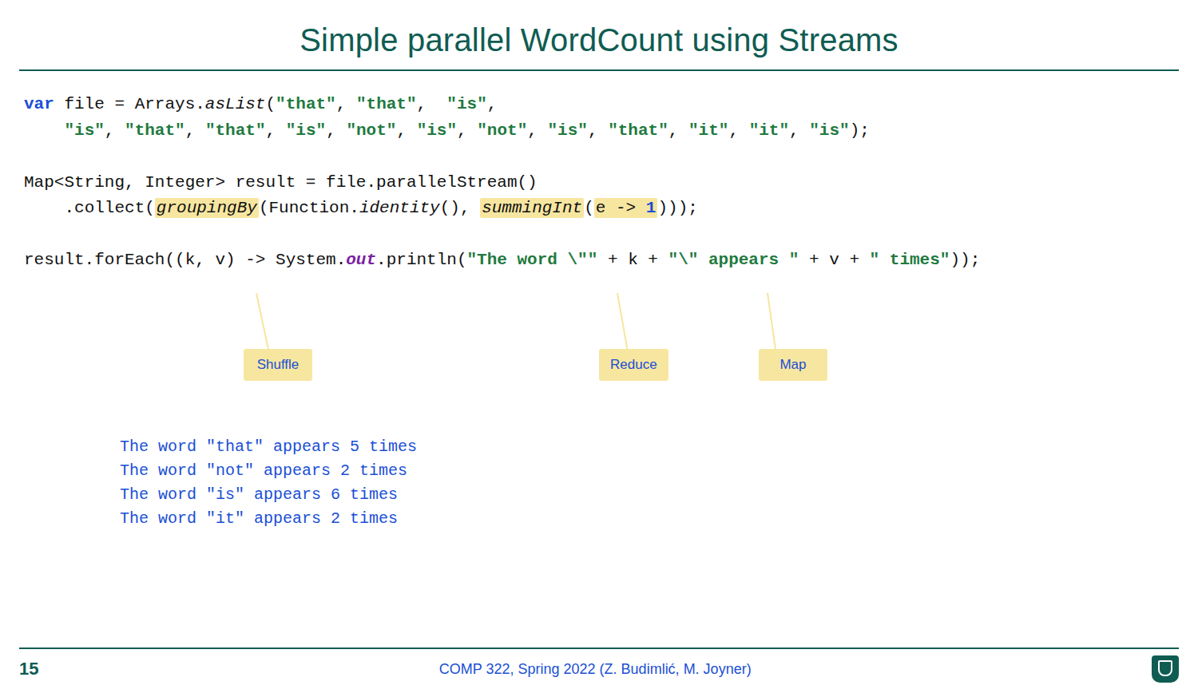Simple parallel WordCount using Streams
var file = Arrays.asList("that", "that",  "is",
    "is", "that", "that", "is", "not", "is", "not", "is", "that", "it", "it", "is");

Map<String, Integer> result = file.parallelStream()
    .collect(groupingBy(Function.identity(), summingInt(e -> 1)));

result.forEach((k, v) -> System.out.println("The word \"" + k + "\" appears " + v + " times"));
Shuffle
Reduce
Map
The word "that" appears 5 times
The word "not" appears 2 times
The word "is" appears 6 times
The word "it" appears 2 times
15
COMP 322, Spring 2022 (Z. Budimlić, M. Joyner)